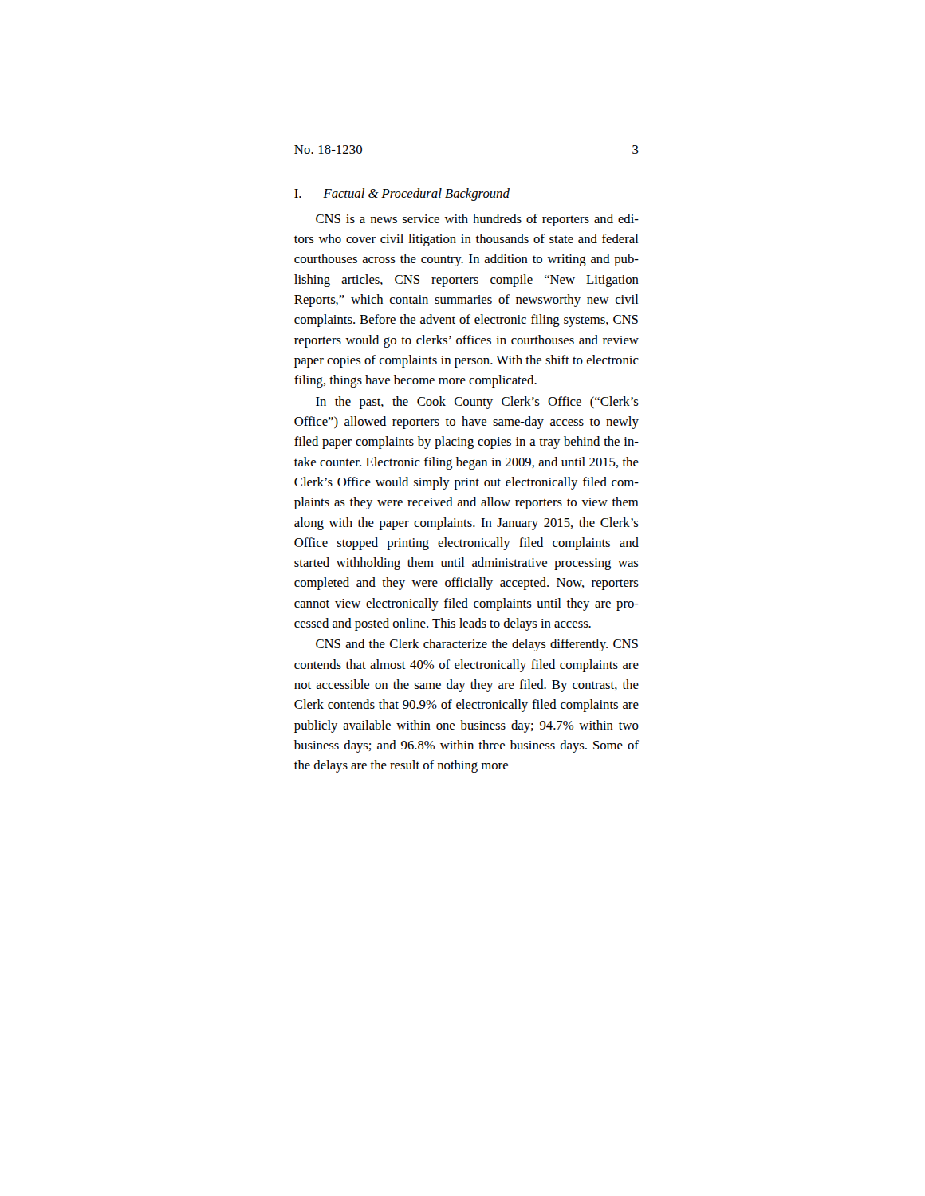No. 18-1230 3
I. Factual & Procedural Background
CNS is a news service with hundreds of reporters and editors who cover civil litigation in thousands of state and federal courthouses across the country. In addition to writing and publishing articles, CNS reporters compile “New Litigation Reports,” which contain summaries of newsworthy new civil complaints. Before the advent of electronic filing systems, CNS reporters would go to clerks’ offices in courthouses and review paper copies of complaints in person. With the shift to electronic filing, things have become more complicated.
In the past, the Cook County Clerk’s Office (“Clerk’s Office”) allowed reporters to have same-day access to newly filed paper complaints by placing copies in a tray behind the intake counter. Electronic filing began in 2009, and until 2015, the Clerk’s Office would simply print out electronically filed complaints as they were received and allow reporters to view them along with the paper complaints. In January 2015, the Clerk’s Office stopped printing electronically filed complaints and started withholding them until administrative processing was completed and they were officially accepted. Now, reporters cannot view electronically filed complaints until they are processed and posted online. This leads to delays in access.
CNS and the Clerk characterize the delays differently. CNS contends that almost 40% of electronically filed complaints are not accessible on the same day they are filed. By contrast, the Clerk contends that 90.9% of electronically filed complaints are publicly available within one business day; 94.7% within two business days; and 96.8% within three business days. Some of the delays are the result of nothing more